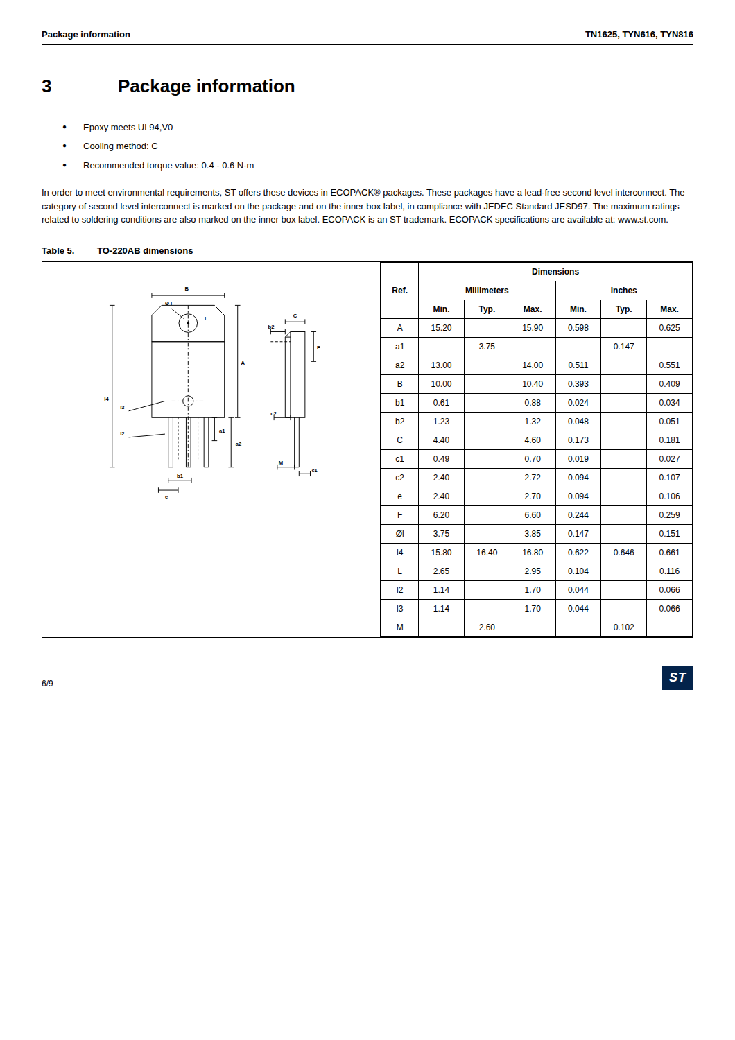Package information TN1625, TYN616, TYN816
3 Package information
Epoxy meets UL94,V0
Cooling method: C
Recommended torque value: 0.4 - 0.6 N·m
In order to meet environmental requirements, ST offers these devices in ECOPACK® packages. These packages have a lead-free second level interconnect. The category of second level interconnect is marked on the package and on the inner box label, in compliance with JEDEC Standard JESD97. The maximum ratings related to soldering conditions are also marked on the inner box label. ECOPACK is an ST trademark. ECOPACK specifications are available at: www.st.com.
Table 5. TO-220AB dimensions
| B Ø l A l4 l3 l2 a1 a2 b1 e L C b2 F c2 M c1 | / Ref. / Dimensions / / --- / --- / / Millimeters / Inches / / Min. / Typ. / Max. / Min. / Typ. / Max. / / A / 15.20 / / 15.90 / 0.598 / / 0.625 / / a1 / / 3.75 / / / 0.147 / / / a2 / 13.00 / / 14.00 / 0.511 / / 0.551 / / B / 10.00 / / 10.40 / 0.393 / / 0.409 / / b1 / 0.61 / / 0.88 / 0.024 / / 0.034 / / b2 / 1.23 / / 1.32 / 0.048 / / 0.051 / / C / 4.40 / / 4.60 / 0.173 / / 0.181 / / c1 / 0.49 / / 0.70 / 0.019 / / 0.027 / / c2 / 2.40 / / 2.72 / 0.094 / / 0.107 / / e / 2.40 / / 2.70 / 0.094 / / 0.106 / / F / 6.20 / / 6.60 / 0.244 / / 0.259 / / Øl / 3.75 / / 3.85 / 0.147 / / 0.151 / / l4 / 15.80 / 16.40 / 16.80 / 0.622 / 0.646 / 0.661 / / L / 2.65 / / 2.95 / 0.104 / / 0.116 / / l2 / 1.14 / / 1.70 / 0.044 / / 0.066 / / l3 / 1.14 / / 1.70 / 0.044 / / 0.066 / / M / / 2.60 / / / 0.102 / / |
6/9 ST